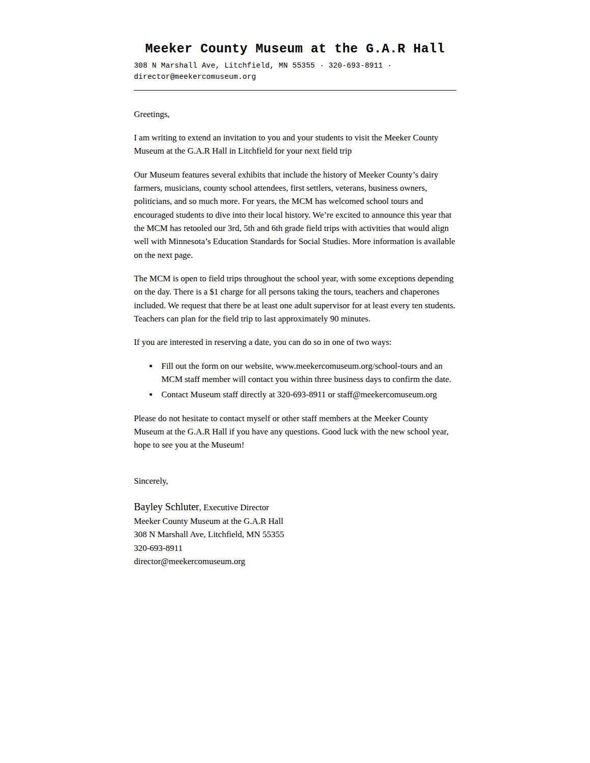Meeker County Museum at the G.A.R Hall
308 N Marshall Ave, Litchfield, MN 55355 · 320-693-8911 · director@meekercomuseum.org
Greetings,
I am writing to extend an invitation to you and your students to visit the Meeker County Museum at the G.A.R Hall in Litchfield for your next field trip
Our Museum features several exhibits that include the history of Meeker County’s dairy farmers, musicians, county school attendees, first settlers, veterans, business owners, politicians, and so much more. For years, the MCM has welcomed school tours and encouraged students to dive into their local history. We’re excited to announce this year that the MCM has retooled our 3rd, 5th and 6th grade field trips with activities that would align well with Minnesota’s Education Standards for Social Studies. More information is available on the next page.
The MCM is open to field trips throughout the school year, with some exceptions depending on the day. There is a $1 charge for all persons taking the tours, teachers and chaperones included. We request that there be at least one adult supervisor for at least every ten students. Teachers can plan for the field trip to last approximately 90 minutes.
If you are interested in reserving a date, you can do so in one of two ways:
Fill out the form on our website, www.meekercomuseum.org/school-tours and an MCM staff member will contact you within three business days to confirm the date.
Contact Museum staff directly at 320-693-8911 or staff@meekercomuseum.org
Please do not hesitate to contact myself or other staff members at the Meeker County Museum at the G.A.R Hall if you have any questions. Good luck with the new school year, hope to see you at the Museum!
Sincerely,
Bayley Schluter, Executive Director
Meeker County Museum at the G.A.R Hall
308 N Marshall Ave, Litchfield, MN 55355
320-693-8911
director@meekercomuseum.org